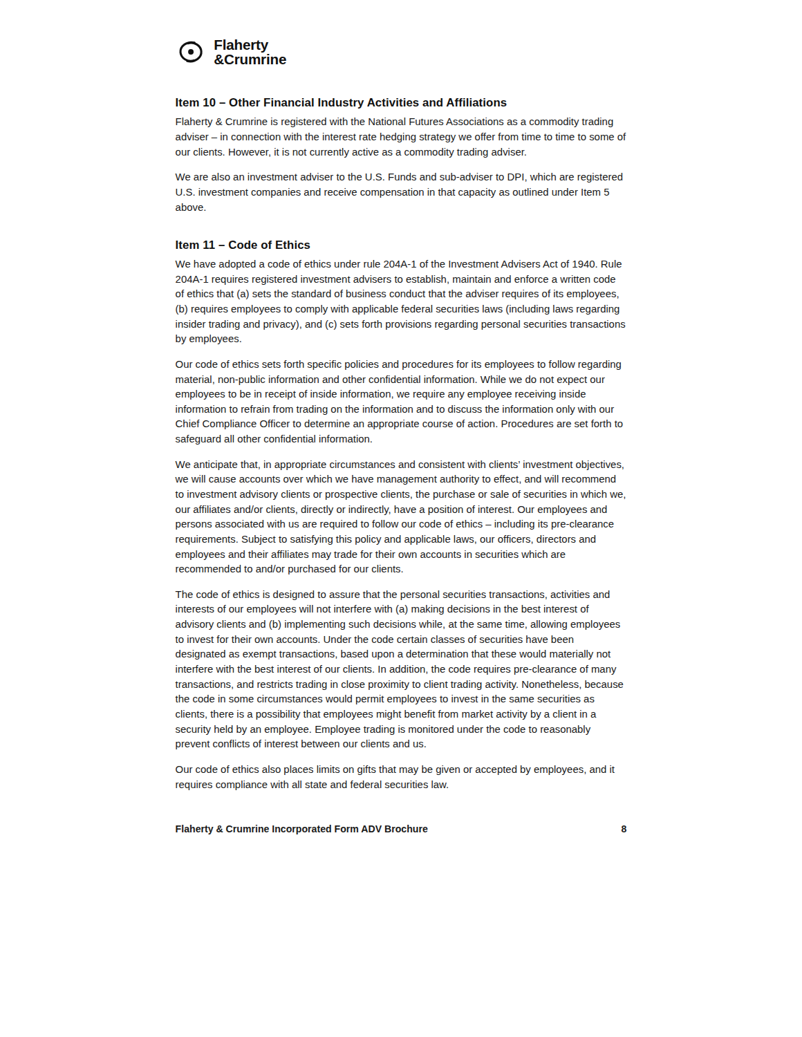Flaherty
&Crumrine
Item 10 – Other Financial Industry Activities and Affiliations
Flaherty & Crumrine is registered with the National Futures Associations as a commodity trading adviser – in connection with the interest rate hedging strategy we offer from time to time to some of our clients. However, it is not currently active as a commodity trading adviser.
We are also an investment adviser to the U.S. Funds and sub-adviser to DPI, which are registered U.S. investment companies and receive compensation in that capacity as outlined under Item 5 above.
Item 11 – Code of Ethics
We have adopted a code of ethics under rule 204A-1 of the Investment Advisers Act of 1940. Rule 204A-1 requires registered investment advisers to establish, maintain and enforce a written code of ethics that (a) sets the standard of business conduct that the adviser requires of its employees, (b) requires employees to comply with applicable federal securities laws (including laws regarding insider trading and privacy), and (c) sets forth provisions regarding personal securities transactions by employees.
Our code of ethics sets forth specific policies and procedures for its employees to follow regarding material, non-public information and other confidential information. While we do not expect our employees to be in receipt of inside information, we require any employee receiving inside information to refrain from trading on the information and to discuss the information only with our Chief Compliance Officer to determine an appropriate course of action. Procedures are set forth to safeguard all other confidential information.
We anticipate that, in appropriate circumstances and consistent with clients’ investment objectives, we will cause accounts over which we have management authority to effect, and will recommend to investment advisory clients or prospective clients, the purchase or sale of securities in which we, our affiliates and/or clients, directly or indirectly, have a position of interest. Our employees and persons associated with us are required to follow our code of ethics – including its pre-clearance requirements. Subject to satisfying this policy and applicable laws, our officers, directors and employees and their affiliates may trade for their own accounts in securities which are recommended to and/or purchased for our clients.
The code of ethics is designed to assure that the personal securities transactions, activities and interests of our employees will not interfere with (a) making decisions in the best interest of advisory clients and (b) implementing such decisions while, at the same time, allowing employees to invest for their own accounts. Under the code certain classes of securities have been designated as exempt transactions, based upon a determination that these would materially not interfere with the best interest of our clients. In addition, the code requires pre-clearance of many transactions, and restricts trading in close proximity to client trading activity. Nonetheless, because the code in some circumstances would permit employees to invest in the same securities as clients, there is a possibility that employees might benefit from market activity by a client in a security held by an employee. Employee trading is monitored under the code to reasonably prevent conflicts of interest between our clients and us.
Our code of ethics also places limits on gifts that may be given or accepted by employees, and it requires compliance with all state and federal securities law.
Flaherty & Crumrine Incorporated Form ADV Brochure 8